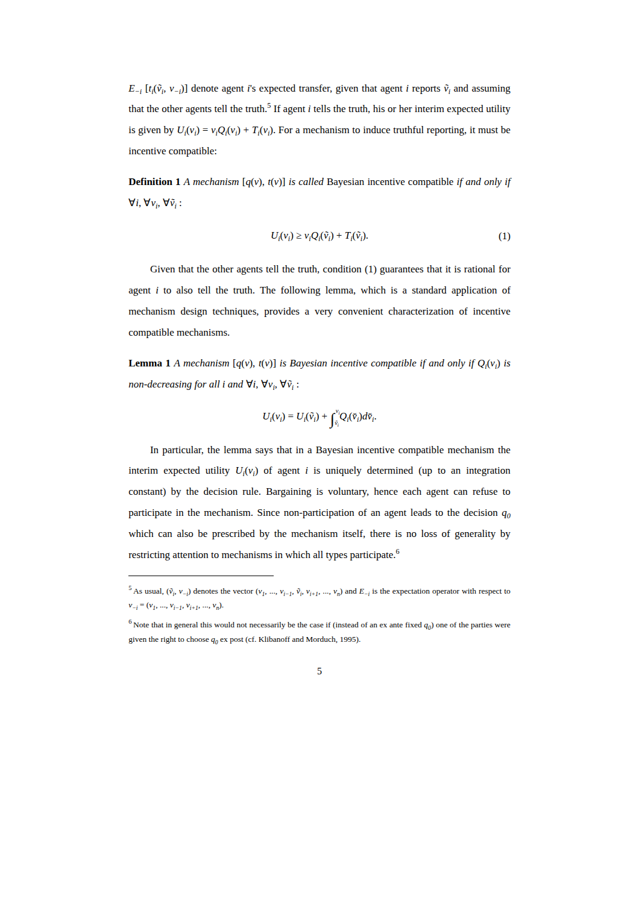E−i [ti(ṽi, v−i)] denote agent i's expected transfer, given that agent i reports ṽi and assuming that the other agents tell the truth.5 If agent i tells the truth, his or her interim expected utility is given by Ui(vi) = viQi(vi) + Ti(vi). For a mechanism to induce truthful reporting, it must be incentive compatible:
Definition 1 A mechanism [q(v), t(v)] is called Bayesian incentive compatible if and only if ∀i, ∀vi, ∀ṽi :
Ui(vi) ≥ viQi(ṽi) + Ti(ṽi). (1)
Given that the other agents tell the truth, condition (1) guarantees that it is rational for agent i to also tell the truth. The following lemma, which is a standard application of mechanism design techniques, provides a very convenient characterization of incentive compatible mechanisms.
Lemma 1 A mechanism [q(v), t(v)] is Bayesian incentive compatible if and only if Qi(vi) is non-decreasing for all i and ∀i, ∀vi, ∀ṽi :
Ui(vi) = Ui(ṽi) + ∫vi ṽi Qi(v̌i)dv̌i.
In particular, the lemma says that in a Bayesian incentive compatible mechanism the interim expected utility Ui(vi) of agent i is uniquely determined (up to an integration constant) by the decision rule. Bargaining is voluntary, hence each agent can refuse to participate in the mechanism. Since non-participation of an agent leads to the decision q0 which can also be prescribed by the mechanism itself, there is no loss of generality by restricting attention to mechanisms in which all types participate.6
5 As usual, (ṽi, v−i) denotes the vector (v1, ..., vi−1, ṽi, vi+1, ..., vn) and E−i is the expectation operator with respect to v−i = (v1, ..., vi−1, vi+1, ..., vn).
6 Note that in general this would not necessarily be the case if (instead of an ex ante fixed q0) one of the parties were given the right to choose q0 ex post (cf. Klibanoff and Morduch, 1995).
5